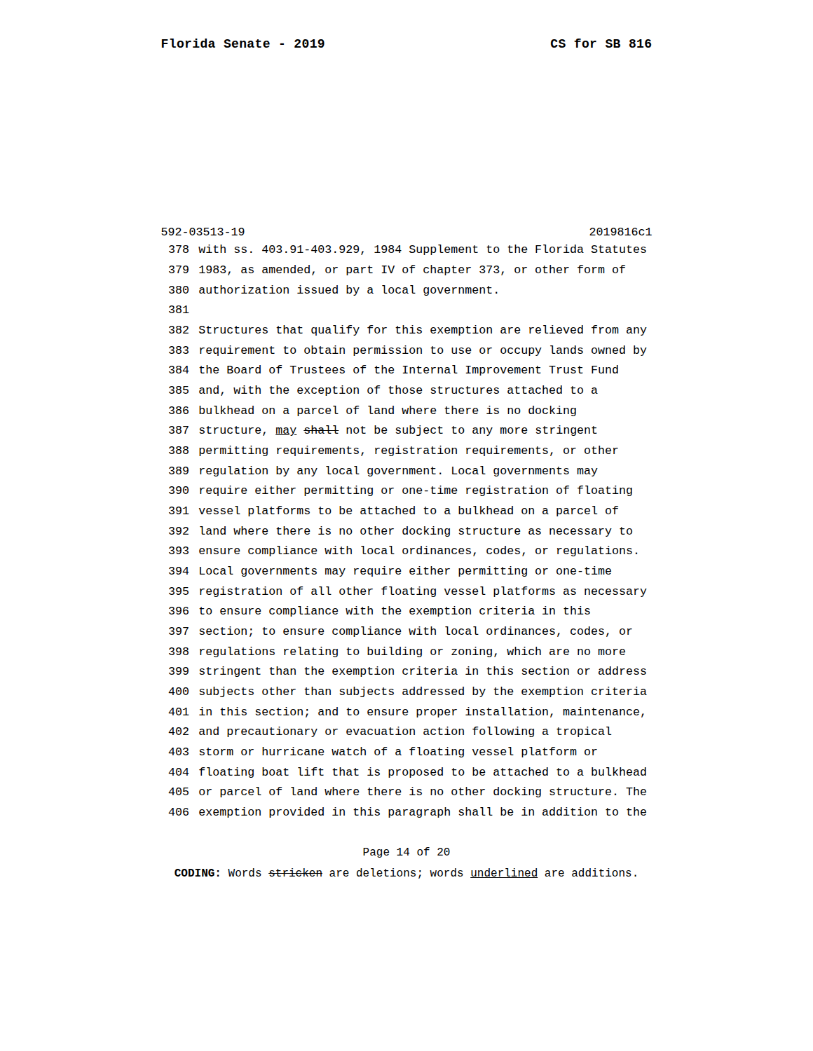Florida Senate - 2019
CS for SB 816
592-03513-19
2019816c1
378 with ss. 403.91-403.929, 1984 Supplement to the Florida Statutes
3791983, as amended, or part IV of chapter 373, or other form of
380 authorization issued by a local government.
381
382 Structures that qualify for this exemption are relieved from any
383 requirement to obtain permission to use or occupy lands owned by
384 the Board of Trustees of the Internal Improvement Trust Fund
385 and, with the exception of those structures attached to a
386 bulkhead on a parcel of land where there is no docking
387 structure, may shall not be subject to any more stringent
388 permitting requirements, registration requirements, or other
389 regulation by any local government. Local governments may
390 require either permitting or one-time registration of floating
391 vessel platforms to be attached to a bulkhead on a parcel of
392 land where there is no other docking structure as necessary to
393 ensure compliance with local ordinances, codes, or regulations.
394 Local governments may require either permitting or one-time
395 registration of all other floating vessel platforms as necessary
396 to ensure compliance with the exemption criteria in this
397 section; to ensure compliance with local ordinances, codes, or
398 regulations relating to building or zoning, which are no more
399 stringent than the exemption criteria in this section or address
400 subjects other than subjects addressed by the exemption criteria
401 in this section; and to ensure proper installation, maintenance,
402 and precautionary or evacuation action following a tropical
403 storm or hurricane watch of a floating vessel platform or
404 floating boat lift that is proposed to be attached to a bulkhead
405 or parcel of land where there is no other docking structure. The
406 exemption provided in this paragraph shall be in addition to the
Page 14 of 20
CODING: Words stricken are deletions; words underlined are additions.